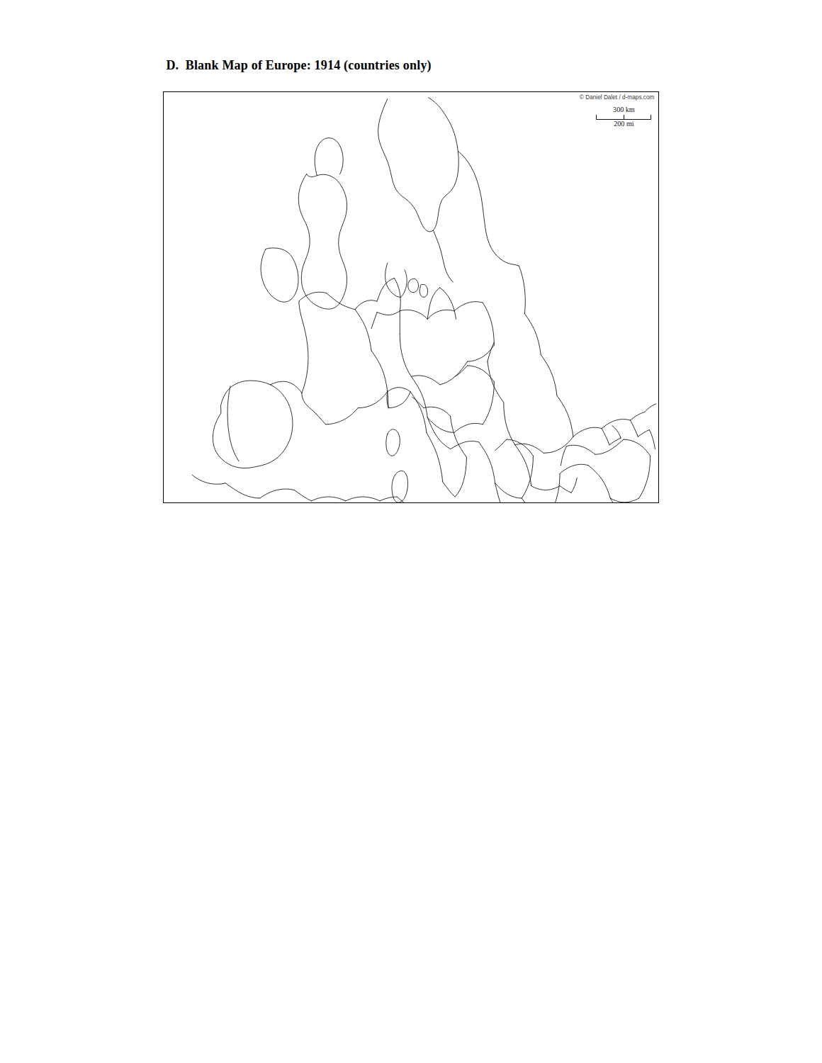D. Blank Map of Europe: 1914 (countries only)
© Daniel Dalet / d-maps.com
300 km
200 mi